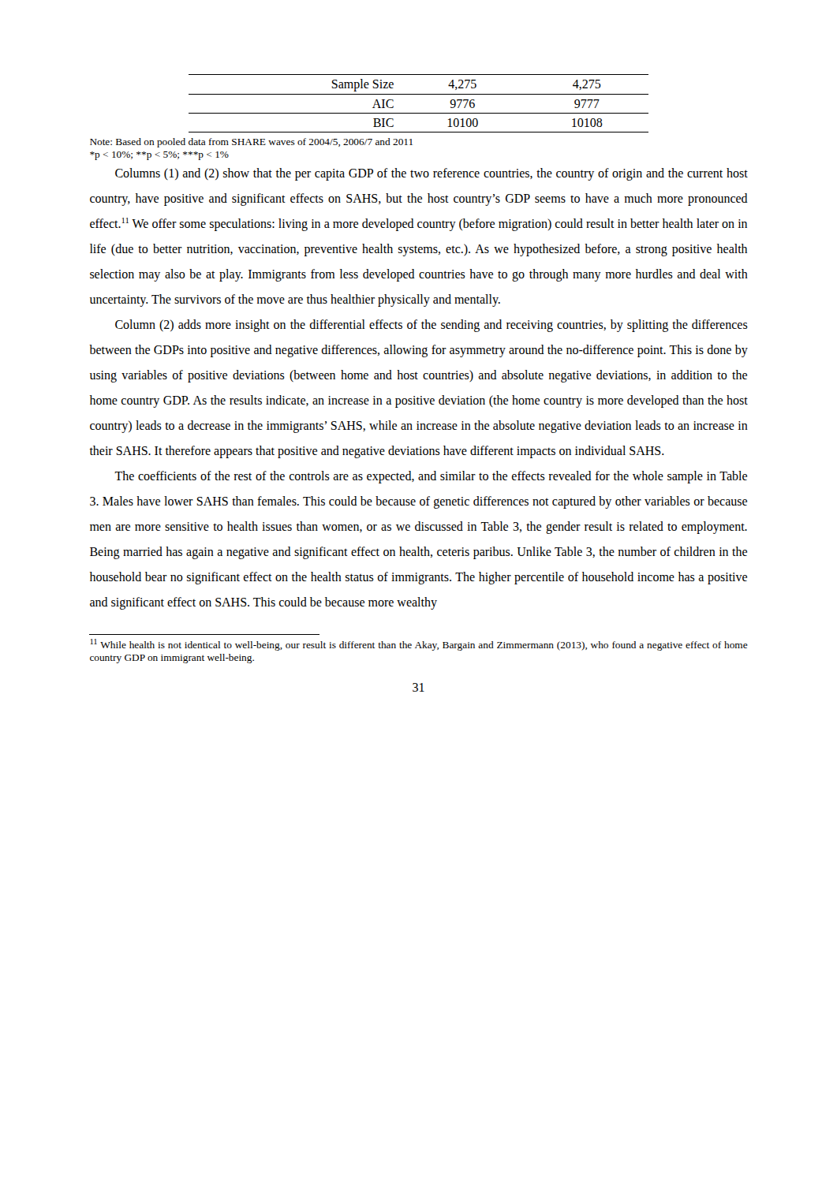| Sample Size | 4,275 | 4,275 |
| AIC | 9776 | 9777 |
| BIC | 10100 | 10108 |
Note: Based on pooled data from SHARE waves of 2004/5, 2006/7 and 2011
*p < 10%; **p < 5%; ***p < 1%
Columns (1) and (2) show that the per capita GDP of the two reference countries, the country of origin and the current host country, have positive and significant effects on SAHS, but the host country’s GDP seems to have a much more pronounced effect.11 We offer some speculations: living in a more developed country (before migration) could result in better health later on in life (due to better nutrition, vaccination, preventive health systems, etc.). As we hypothesized before, a strong positive health selection may also be at play. Immigrants from less developed countries have to go through many more hurdles and deal with uncertainty. The survivors of the move are thus healthier physically and mentally.
Column (2) adds more insight on the differential effects of the sending and receiving countries, by splitting the differences between the GDPs into positive and negative differences, allowing for asymmetry around the no-difference point. This is done by using variables of positive deviations (between home and host countries) and absolute negative deviations, in addition to the home country GDP. As the results indicate, an increase in a positive deviation (the home country is more developed than the host country) leads to a decrease in the immigrants’ SAHS, while an increase in the absolute negative deviation leads to an increase in their SAHS. It therefore appears that positive and negative deviations have different impacts on individual SAHS.
The coefficients of the rest of the controls are as expected, and similar to the effects revealed for the whole sample in Table 3. Males have lower SAHS than females. This could be because of genetic differences not captured by other variables or because men are more sensitive to health issues than women, or as we discussed in Table 3, the gender result is related to employment. Being married has again a negative and significant effect on health, ceteris paribus. Unlike Table 3, the number of children in the household bear no significant effect on the health status of immigrants. The higher percentile of household income has a positive and significant effect on SAHS. This could be because more wealthy
11 While health is not identical to well-being, our result is different than the Akay, Bargain and Zimmermann (2013), who found a negative effect of home country GDP on immigrant well-being.
31